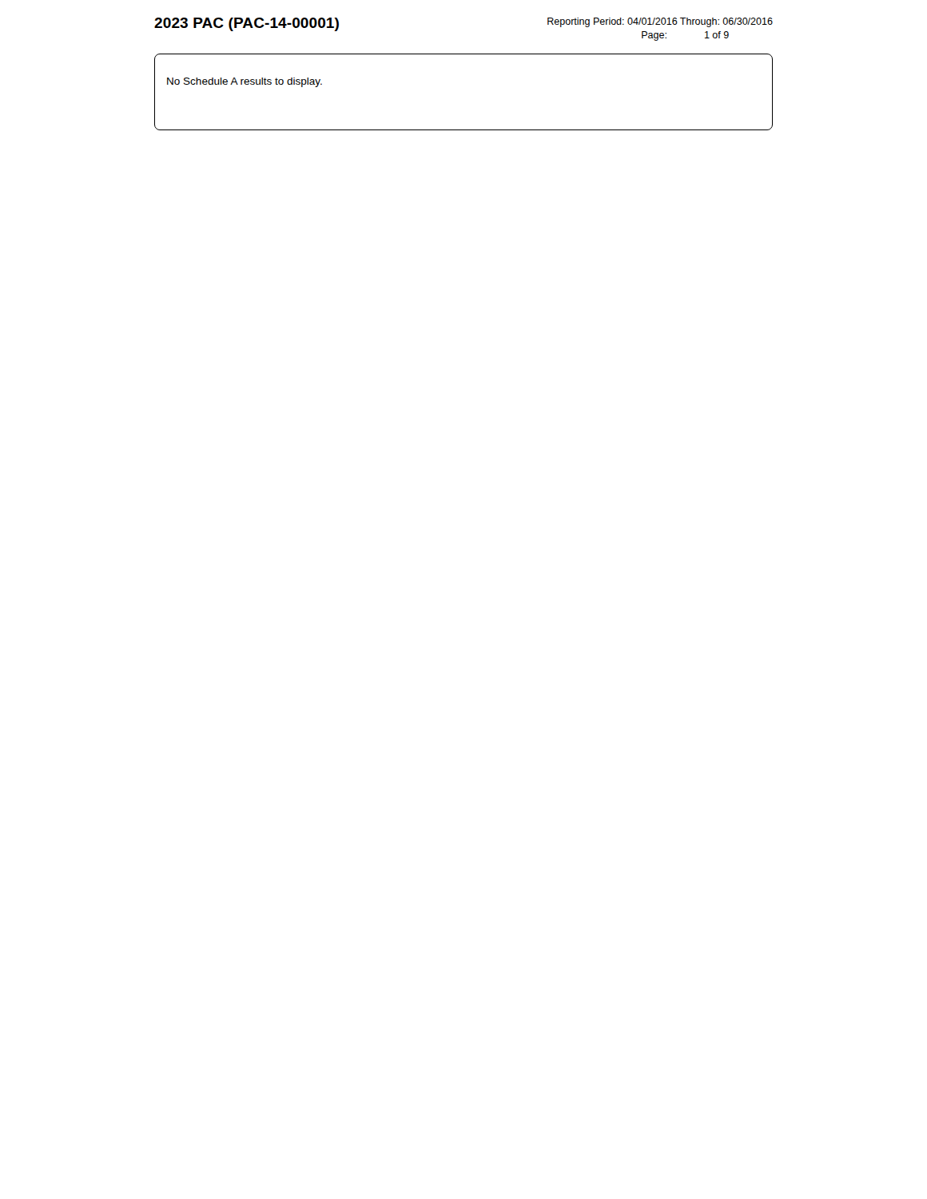2023 PAC (PAC-14-00001)
Reporting Period: 04/01/2016 Through: 06/30/2016
Page: 1 of 9
No Schedule A results to display.